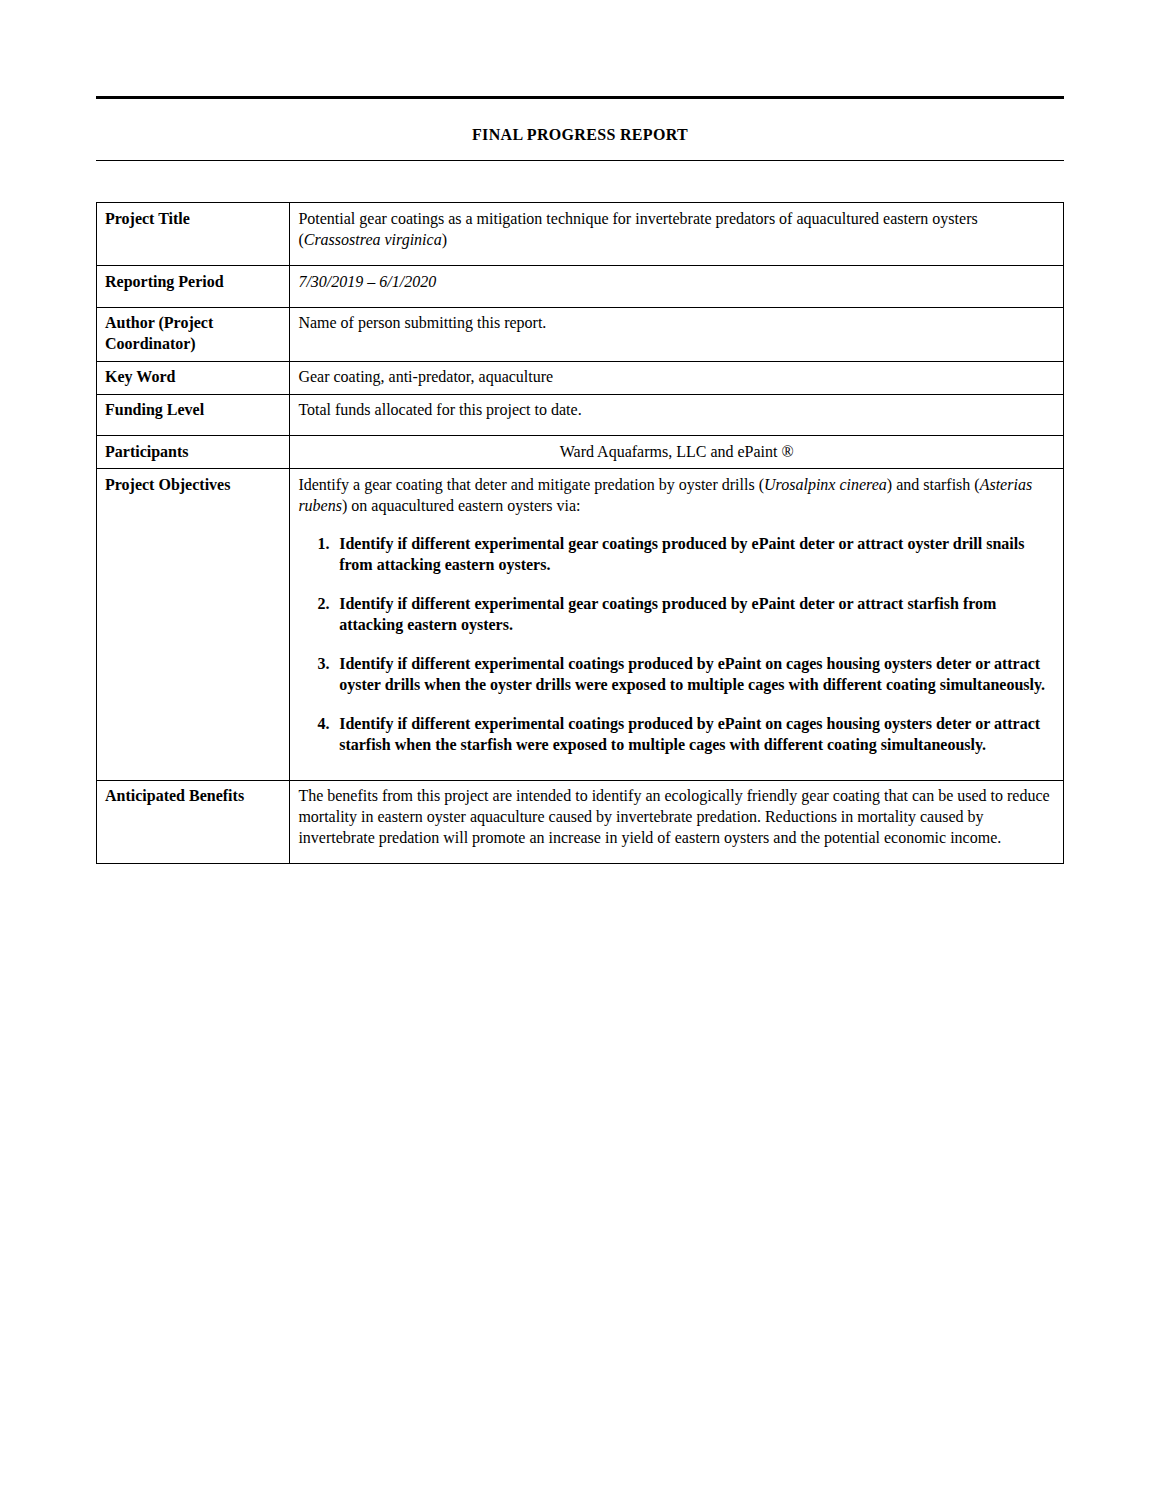FINAL PROGRESS REPORT
| Project Title | Potential gear coatings as a mitigation technique for invertebrate predators of aquacultured eastern oysters ( Crassostrea virginica ) |
| Reporting Period | 7/30/2019 – 6/1/2020 |
| Author (Project Coordinator) | Name of person submitting this report. |
| Key Word | Gear coating, anti-predator, aquaculture |
| Funding Level | Total funds allocated for this project to date. |
| Participants | Ward Aquafarms, LLC and ePaint ® |
| Project Objectives | Identify a gear coating that deter and mitigate predation by oyster drills ( Urosalpinx cinerea ) and starfish ( Asterias rubens ) on aquacultured eastern oysters via: Identify if different experimental gear coatings produced by ePaint deter or attract oyster drill snails from attacking eastern oysters. Identify if different experimental gear coatings produced by ePaint deter or attract starfish from attacking eastern oysters. Identify if different experimental coatings produced by ePaint on cages housing oysters deter or attract oyster drills when the oyster drills were exposed to multiple cages with different coating simultaneously. Identify if different experimental coatings produced by ePaint on cages housing oysters deter or attract starfish when the starfish were exposed to multiple cages with different coating simultaneously. |
| Anticipated Benefits | The benefits from this project are intended to identify an ecologically friendly gear coating that can be used to reduce mortality in eastern oyster aquaculture caused by invertebrate predation. Reductions in mortality caused by invertebrate predation will promote an increase in yield of eastern oysters and the potential economic income. |